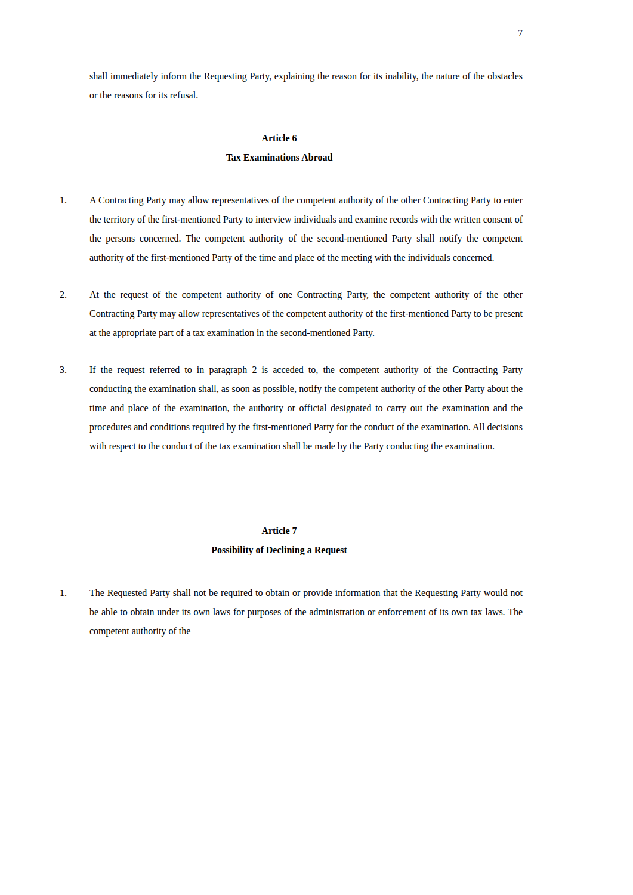7
shall immediately inform the Requesting Party, explaining the reason for its inability, the nature of the obstacles or the reasons for its refusal.
Article 6
Tax Examinations Abroad
A Contracting Party may allow representatives of the competent authority of the other Contracting Party to enter the territory of the first-mentioned Party to interview individuals and examine records with the written consent of the persons concerned. The competent authority of the second-mentioned Party shall notify the competent authority of the first-mentioned Party of the time and place of the meeting with the individuals concerned.
At the request of the competent authority of one Contracting Party, the competent authority of the other Contracting Party may allow representatives of the competent authority of the first-mentioned Party to be present at the appropriate part of a tax examination in the second-mentioned Party.
If the request referred to in paragraph 2 is acceded to, the competent authority of the Contracting Party conducting the examination shall, as soon as possible, notify the competent authority of the other Party about the time and place of the examination, the authority or official designated to carry out the examination and the procedures and conditions required by the first-mentioned Party for the conduct of the examination. All decisions with respect to the conduct of the tax examination shall be made by the Party conducting the examination.
Article 7
Possibility of Declining a Request
The Requested Party shall not be required to obtain or provide information that the Requesting Party would not be able to obtain under its own laws for purposes of the administration or enforcement of its own tax laws. The competent authority of the